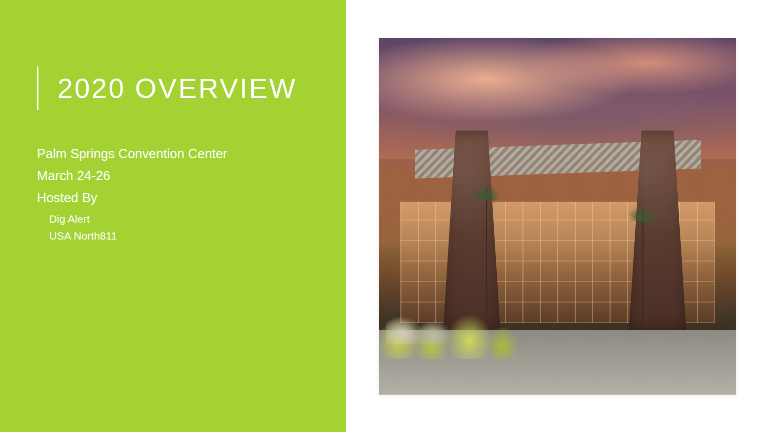2020 Overview
Palm Springs Convention Center
March 24-26
Hosted By
Dig Alert
USA North811